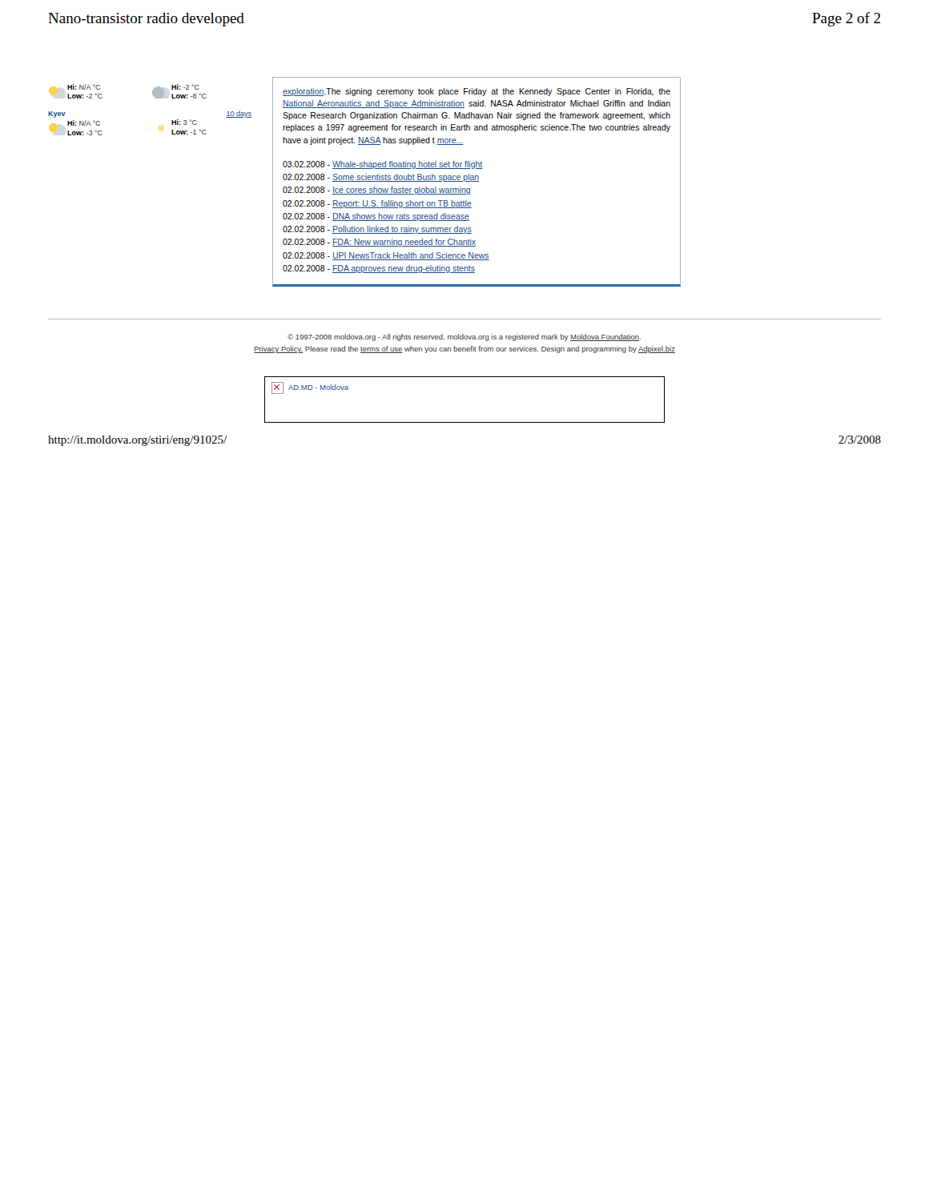Nano-transistor radio developed
Page 2 of 2
| Hi: N/A °C Low: -2 °C | Hi: -2 °C Low: -8 °C |
| Kyev Hi: N/A °C Low: -3 °C | 10 days Hi: 3 °C Low: -1 °C |
exploration.The signing ceremony took place Friday at the Kennedy Space Center in Florida, the National Aeronautics and Space Administration said. NASA Administrator Michael Griffin and Indian Space Research Organization Chairman G. Madhavan Nair signed the framework agreement, which replaces a 1997 agreement for research in Earth and atmospheric science.The two countries already have a joint project. NASA has supplied t more...
03.02.2008 - Whale-shaped floating hotel set for flight
02.02.2008 - Some scientists doubt Bush space plan
02.02.2008 - Ice cores show faster global warming
02.02.2008 - Report: U.S. falling short on TB battle
02.02.2008 - DNA shows how rats spread disease
02.02.2008 - Pollution linked to rainy summer days
02.02.2008 - FDA: New warning needed for Chantix
02.02.2008 - UPI NewsTrack Health and Science News
02.02.2008 - FDA approves new drug-eluting stents
© 1997-2008 moldova.org - All rights reserved. moldova.org is a registered mark by Moldova Foundation.
Privacy Policy. Please read the terms of use when you can benefit from our services. Design and programming by Adpixel.biz
AD.MD - Moldova
http://it.moldova.org/stiri/eng/91025/
2/3/2008